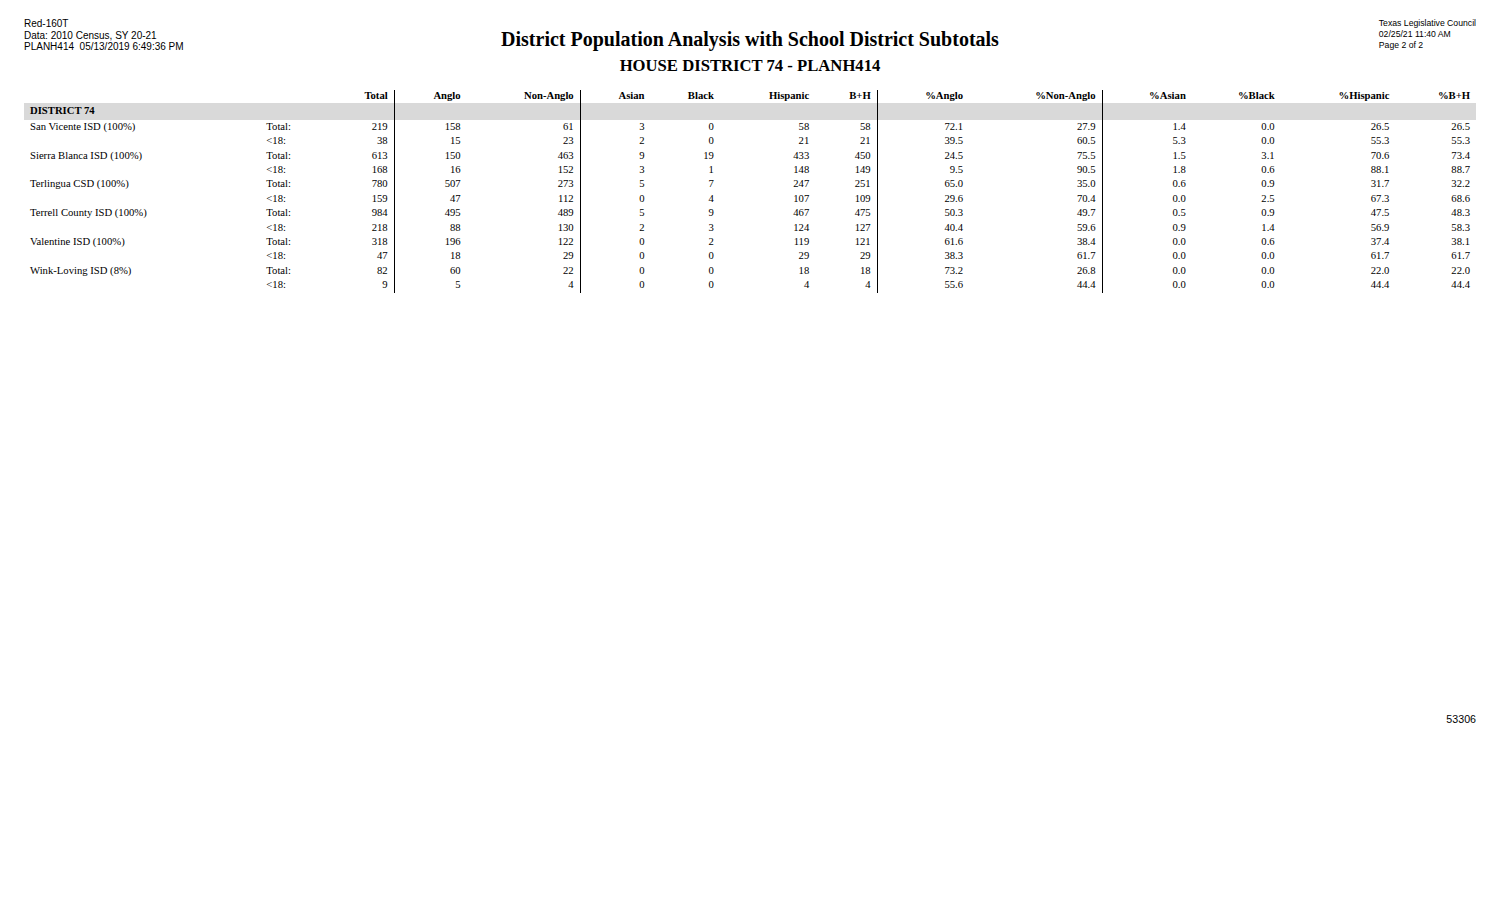Red-160T
Data: 2010 Census, SY 20-21
PLANH414 05/13/2019 6:49:36 PM
Texas Legislative Council
02/25/21 11:40 AM
Page 2 of 2
District Population Analysis with School District Subtotals
HOUSE DISTRICT 74 - PLANH414
| | | Total | Anglo | Non-Anglo | Asian | Black | Hispanic | B+H | %Anglo | %Non-Anglo | %Asian | %Black | %Hispanic | %B+H |
| --- | --- | --- | --- | --- | --- | --- | --- | --- | --- | --- | --- | --- | --- | --- |
| DISTRICT 74 | | | | | | | | | | | | | | |
| San Vicente ISD (100%) | Total: | 219 | 158 | 61 | 3 | 0 | 58 | 58 | 72.1 | 27.9 | 1.4 | 0.0 | 26.5 | 26.5 |
| | <18: | 38 | 15 | 23 | 2 | 0 | 21 | 21 | 39.5 | 60.5 | 5.3 | 0.0 | 55.3 | 55.3 |
| Sierra Blanca ISD (100%) | Total: | 613 | 150 | 463 | 9 | 19 | 433 | 450 | 24.5 | 75.5 | 1.5 | 3.1 | 70.6 | 73.4 |
| | <18: | 168 | 16 | 152 | 3 | 1 | 148 | 149 | 9.5 | 90.5 | 1.8 | 0.6 | 88.1 | 88.7 |
| Terlingua CSD (100%) | Total: | 780 | 507 | 273 | 5 | 7 | 247 | 251 | 65.0 | 35.0 | 0.6 | 0.9 | 31.7 | 32.2 |
| | <18: | 159 | 47 | 112 | 0 | 4 | 107 | 109 | 29.6 | 70.4 | 0.0 | 2.5 | 67.3 | 68.6 |
| Terrell County ISD (100%) | Total: | 984 | 495 | 489 | 5 | 9 | 467 | 475 | 50.3 | 49.7 | 0.5 | 0.9 | 47.5 | 48.3 |
| | <18: | 218 | 88 | 130 | 2 | 3 | 124 | 127 | 40.4 | 59.6 | 0.9 | 1.4 | 56.9 | 58.3 |
| Valentine ISD (100%) | Total: | 318 | 196 | 122 | 0 | 2 | 119 | 121 | 61.6 | 38.4 | 0.0 | 0.6 | 37.4 | 38.1 |
| | <18: | 47 | 18 | 29 | 0 | 0 | 29 | 29 | 38.3 | 61.7 | 0.0 | 0.0 | 61.7 | 61.7 |
| Wink-Loving ISD (8%) | Total: | 82 | 60 | 22 | 0 | 0 | 18 | 18 | 73.2 | 26.8 | 0.0 | 0.0 | 22.0 | 22.0 |
| | <18: | 9 | 5 | 4 | 0 | 0 | 4 | 4 | 55.6 | 44.4 | 0.0 | 0.0 | 44.4 | 44.4 |
53306